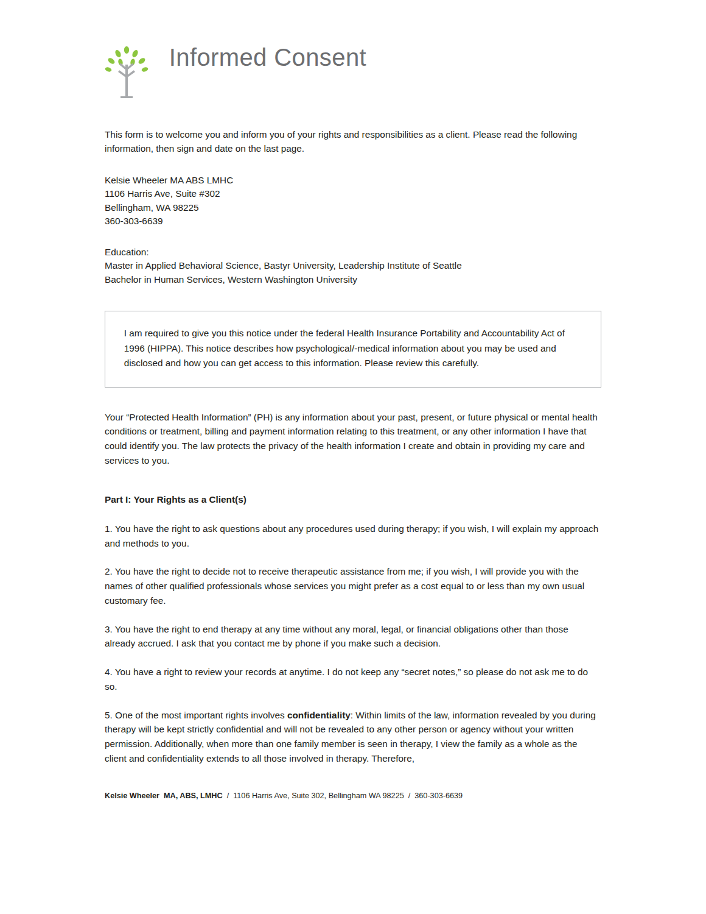Informed Consent
This form is to welcome you and inform you of your rights and responsibilities as a client. Please read the following information, then sign and date on the last page.
Kelsie Wheeler MA ABS LMHC
1106 Harris Ave, Suite #302
Bellingham, WA 98225
360-303-6639
Education:
Master in Applied Behavioral Science, Bastyr University, Leadership Institute of Seattle
Bachelor in Human Services, Western Washington University
I am required to give you this notice under the federal Health Insurance Portability and Accountability Act of 1996 (HIPPA). This notice describes how psychological/-medical information about you may be used and disclosed and how you can get access to this information. Please review this carefully.
Your “Protected Health Information” (PH) is any information about your past, present, or future physical or mental health conditions or treatment, billing and payment information relating to this treatment, or any other information I have that could identify you. The law protects the privacy of the health information I create and obtain in providing my care and services to you.
Part I: Your Rights as a Client(s)
1. You have the right to ask questions about any procedures used during therapy; if you wish, I will explain my approach and methods to you.
2. You have the right to decide not to receive therapeutic assistance from me; if you wish, I will provide you with the names of other qualified professionals whose services you might prefer as a cost equal to or less than my own usual customary fee.
3. You have the right to end therapy at any time without any moral, legal, or financial obligations other than those already accrued. I ask that you contact me by phone if you make such a decision.
4. You have a right to review your records at anytime. I do not keep any “secret notes,” so please do not ask me to do so.
5. One of the most important rights involves confidentiality: Within limits of the law, information revealed by you during therapy will be kept strictly confidential and will not be revealed to any other person or agency without your written permission. Additionally, when more than one family member is seen in therapy, I view the family as a whole as the client and confidentiality extends to all those involved in therapy. Therefore,
Kelsie Wheeler MA, ABS, LMHC / 1106 Harris Ave, Suite 302, Bellingham WA 98225 / 360-303-6639